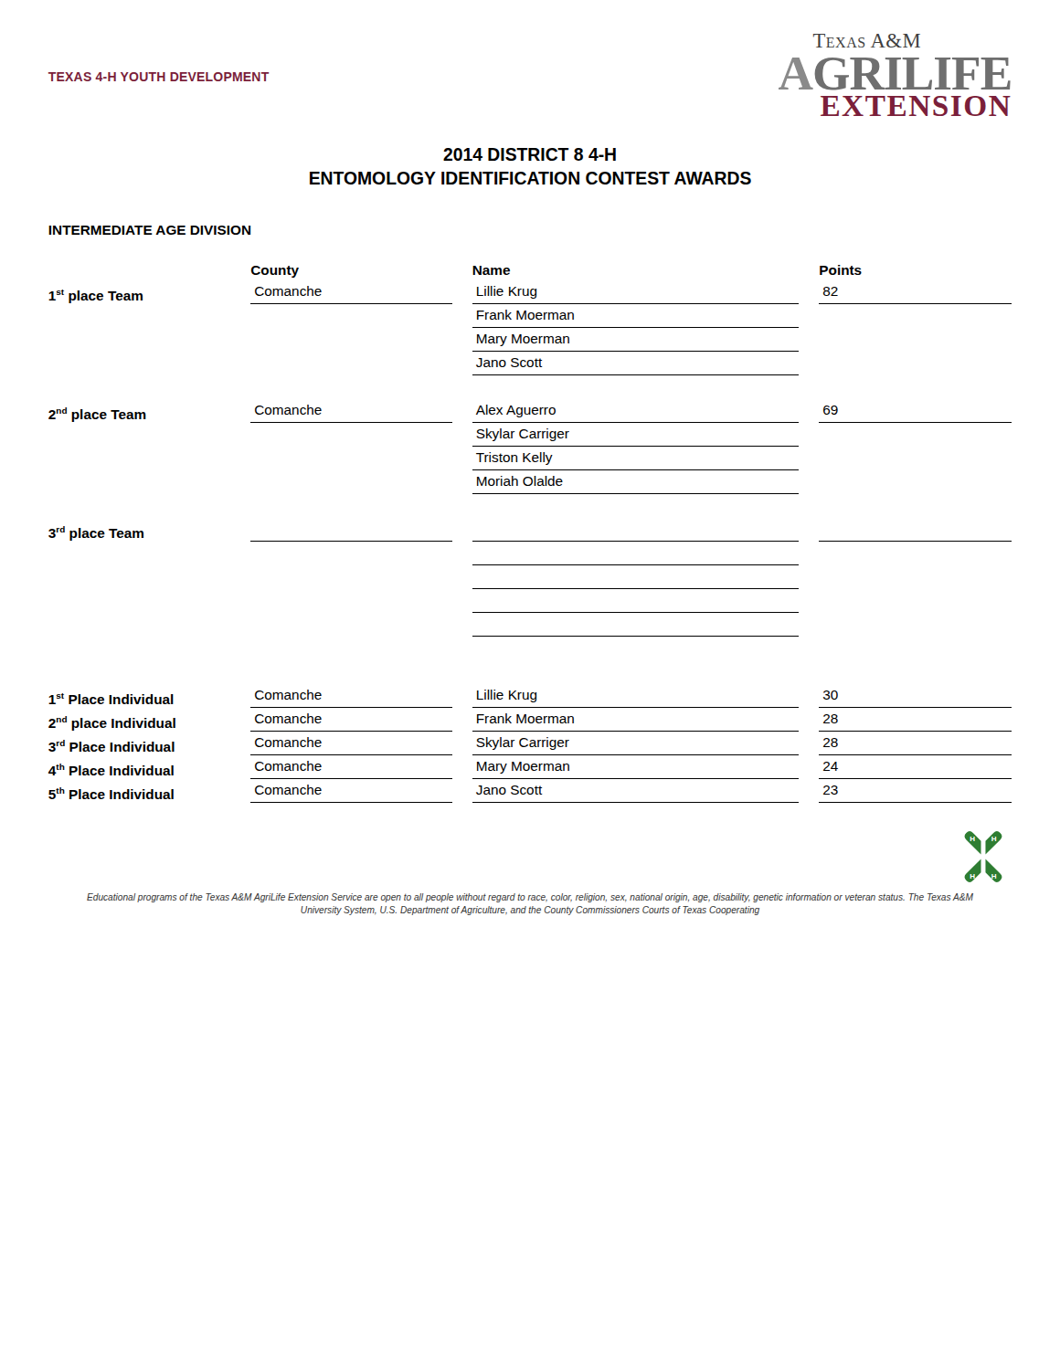TEXAS 4-H YOUTH DEVELOPMENT
Texas A&M
AGRILIFE
EXTENSION
2014 DISTRICT 8 4-H
ENTOMOLOGY IDENTIFICATION CONTEST AWARDS
INTERMEDIATE AGE DIVISION
| | County | Name | Points |
| --- | --- | --- | --- |
| 1 st place Team | Comanche | Lillie Krug | 82 |
| | | Frank Moerman | |
| | | Mary Moerman | |
| | | Jano Scott | |
| 2 nd place Team | Comanche | Alex Aguerro | 69 |
| | | Skylar Carriger | |
| | | Triston Kelly | |
| | | Moriah Olalde | |
| 3 rd place Team | | | |
| 1 st Place Individual | Comanche | Lillie Krug | 30 |
| 2 nd place Individual | Comanche | Frank Moerman | 28 |
| 3 rd Place Individual | Comanche | Skylar Carriger | 28 |
| 4 th Place Individual | Comanche | Mary Moerman | 24 |
| 5 th Place Individual | Comanche | Jano Scott | 23 |
H H H H
Educational programs of the Texas A&M AgriLife Extension Service are open to all people without regard to race, color, religion, sex, national origin, age, disability, genetic information or veteran status. The Texas A&M University System, U.S. Department of Agriculture, and the County Commissioners Courts of Texas Cooperating